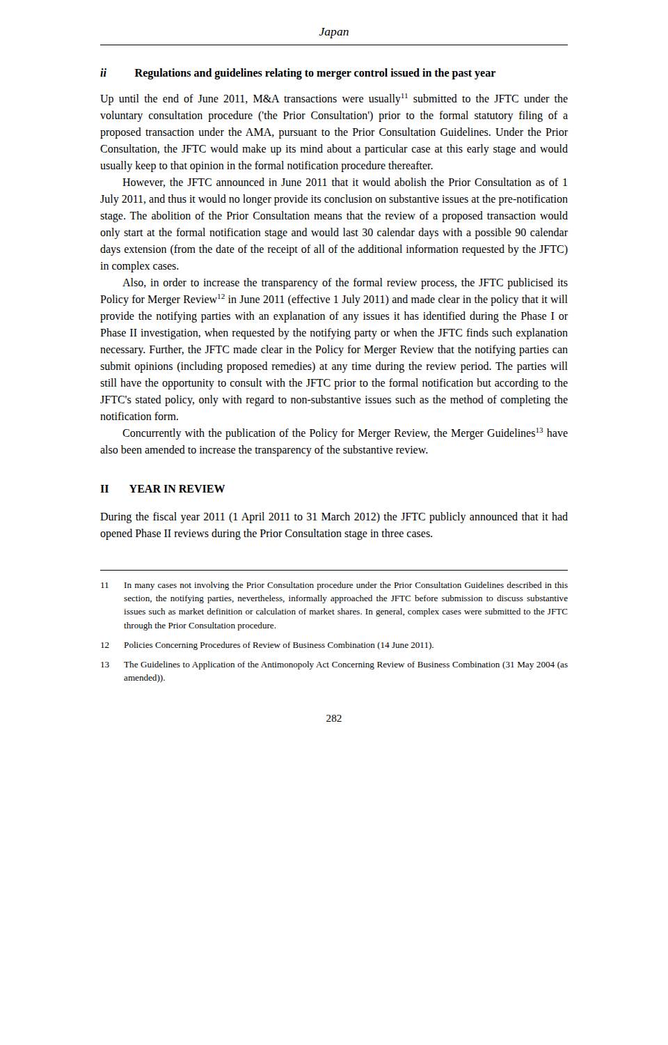Japan
ii Regulations and guidelines relating to merger control issued in the past year
Up until the end of June 2011, M&A transactions were usually11 submitted to the JFTC under the voluntary consultation procedure ('the Prior Consultation') prior to the formal statutory filing of a proposed transaction under the AMA, pursuant to the Prior Consultation Guidelines. Under the Prior Consultation, the JFTC would make up its mind about a particular case at this early stage and would usually keep to that opinion in the formal notification procedure thereafter.
However, the JFTC announced in June 2011 that it would abolish the Prior Consultation as of 1 July 2011, and thus it would no longer provide its conclusion on substantive issues at the pre-notification stage. The abolition of the Prior Consultation means that the review of a proposed transaction would only start at the formal notification stage and would last 30 calendar days with a possible 90 calendar days extension (from the date of the receipt of all of the additional information requested by the JFTC) in complex cases.
Also, in order to increase the transparency of the formal review process, the JFTC publicised its Policy for Merger Review12 in June 2011 (effective 1 July 2011) and made clear in the policy that it will provide the notifying parties with an explanation of any issues it has identified during the Phase I or Phase II investigation, when requested by the notifying party or when the JFTC finds such explanation necessary. Further, the JFTC made clear in the Policy for Merger Review that the notifying parties can submit opinions (including proposed remedies) at any time during the review period. The parties will still have the opportunity to consult with the JFTC prior to the formal notification but according to the JFTC's stated policy, only with regard to non-substantive issues such as the method of completing the notification form.
Concurrently with the publication of the Policy for Merger Review, the Merger Guidelines13 have also been amended to increase the transparency of the substantive review.
IIYEAR IN REVIEW
During the fiscal year 2011 (1 April 2011 to 31 March 2012) the JFTC publicly announced that it had opened Phase II reviews during the Prior Consultation stage in three cases.
11 In many cases not involving the Prior Consultation procedure under the Prior Consultation Guidelines described in this section, the notifying parties, nevertheless, informally approached the JFTC before submission to discuss substantive issues such as market definition or calculation of market shares. In general, complex cases were submitted to the JFTC through the Prior Consultation procedure.
12 Policies Concerning Procedures of Review of Business Combination (14 June 2011).
13 The Guidelines to Application of the Antimonopoly Act Concerning Review of Business Combination (31 May 2004 (as amended)).
282